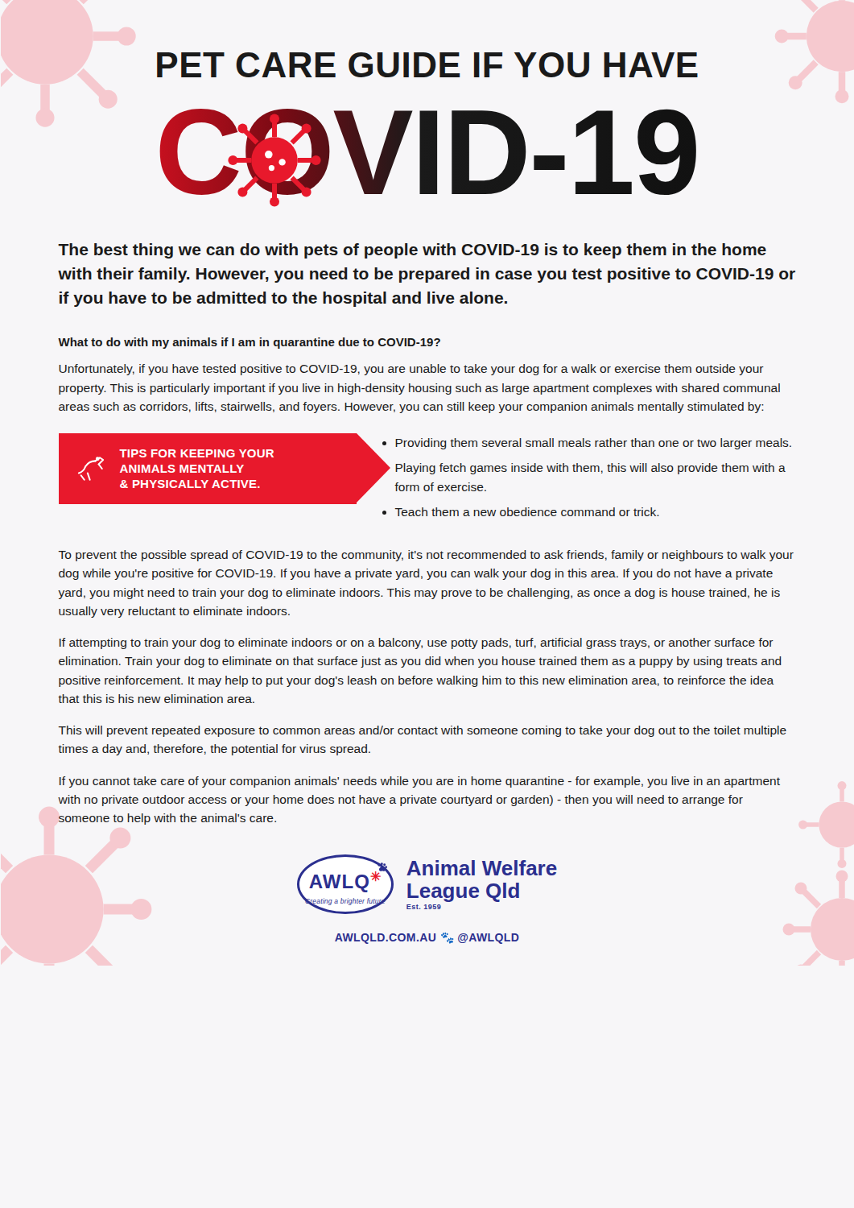Pet Care Guide if you have
C OVID-19
The best thing we can do with pets of people with COVID-19 is to keep them in the home with their family. However, you need to be prepared in case you test positive to COVID-19 or if you have to be admitted to the hospital and live alone.
What to do with my animals if I am in quarantine due to COVID-19?
Unfortunately, if you have tested positive to COVID-19, you are unable to take your dog for a walk or exercise them outside your property. This is particularly important if you live in high-density housing such as large apartment complexes with shared communal areas such as corridors, lifts, stairwells, and foyers. However, you can still keep your companion animals mentally stimulated by:
Tips for keeping your
animals mentally
& physically active.
Providing them several small meals rather than one or two larger meals.
Playing fetch games inside with them, this will also provide them with a form of exercise.
Teach them a new obedience command or trick.
To prevent the possible spread of COVID-19 to the community, it's not recommended to ask friends, family or neighbours to walk your dog while you're positive for COVID-19. If you have a private yard, you can walk your dog in this area. If you do not have a private yard, you might need to train your dog to eliminate indoors. This may prove to be challenging, as once a dog is house trained, he is usually very reluctant to eliminate indoors.
If attempting to train your dog to eliminate indoors or on a balcony, use potty pads, turf, artificial grass trays, or another surface for elimination. Train your dog to eliminate on that surface just as you did when you house trained them as a puppy by using treats and positive reinforcement. It may help to put your dog's leash on before walking him to this new elimination area, to reinforce the idea that this is his new elimination area.
This will prevent repeated exposure to common areas and/or contact with someone coming to take your dog out to the toilet multiple times a day and, therefore, the potential for virus spread.
If you cannot take care of your companion animals' needs while you are in home quarantine - for example, you live in an apartment with no private outdoor access or your home does not have a private courtyard or garden) - then you will need to arrange for someone to help with the animal's care.
AWLQ✳
Creating a brighter future
Animal Welfare
League Qld Est. 1959
AWLQLD.COM.AU 🐾 @AWLQLD